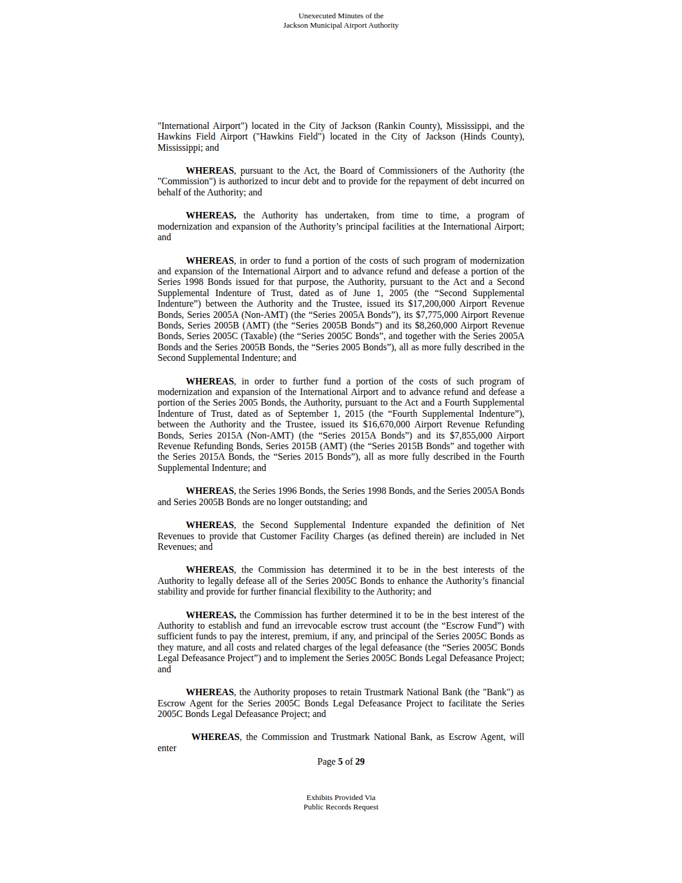Unexecuted Minutes of the
Jackson Municipal Airport Authority
"International Airport") located in the City of Jackson (Rankin County), Mississippi, and the Hawkins Field Airport ("Hawkins Field") located in the City of Jackson (Hinds County), Mississippi; and
WHEREAS, pursuant to the Act, the Board of Commissioners of the Authority (the "Commission") is authorized to incur debt and to provide for the repayment of debt incurred on behalf of the Authority; and
WHEREAS, the Authority has undertaken, from time to time, a program of modernization and expansion of the Authority’s principal facilities at the International Airport; and
WHEREAS, in order to fund a portion of the costs of such program of modernization and expansion of the International Airport and to advance refund and defease a portion of the Series 1998 Bonds issued for that purpose, the Authority, pursuant to the Act and a Second Supplemental Indenture of Trust, dated as of June 1, 2005 (the “Second Supplemental Indenture”) between the Authority and the Trustee, issued its $17,200,000 Airport Revenue Bonds, Series 2005A (Non-AMT) (the “Series 2005A Bonds”), its $7,775,000 Airport Revenue Bonds, Series 2005B (AMT) (the “Series 2005B Bonds”) and its $8,260,000 Airport Revenue Bonds, Series 2005C (Taxable) (the “Series 2005C Bonds”, and together with the Series 2005A Bonds and the Series 2005B Bonds, the “Series 2005 Bonds”), all as more fully described in the Second Supplemental Indenture; and
WHEREAS, in order to further fund a portion of the costs of such program of modernization and expansion of the International Airport and to advance refund and defease a portion of the Series 2005 Bonds, the Authority, pursuant to the Act and a Fourth Supplemental Indenture of Trust, dated as of September 1, 2015 (the “Fourth Supplemental Indenture”), between the Authority and the Trustee, issued its $16,670,000 Airport Revenue Refunding Bonds, Series 2015A (Non-AMT) (the “Series 2015A Bonds”) and its $7,855,000 Airport Revenue Refunding Bonds, Series 2015B (AMT) (the “Series 2015B Bonds” and together with the Series 2015A Bonds, the “Series 2015 Bonds”), all as more fully described in the Fourth Supplemental Indenture; and
WHEREAS, the Series 1996 Bonds, the Series 1998 Bonds, and the Series 2005A Bonds and Series 2005B Bonds are no longer outstanding; and
WHEREAS, the Second Supplemental Indenture expanded the definition of Net Revenues to provide that Customer Facility Charges (as defined therein) are included in Net Revenues; and
WHEREAS, the Commission has determined it to be in the best interests of the Authority to legally defease all of the Series 2005C Bonds to enhance the Authority’s financial stability and provide for further financial flexibility to the Authority; and
WHEREAS, the Commission has further determined it to be in the best interest of the Authority to establish and fund an irrevocable escrow trust account (the “Escrow Fund”) with sufficient funds to pay the interest, premium, if any, and principal of the Series 2005C Bonds as they mature, and all costs and related charges of the legal defeasance (the “Series 2005C Bonds Legal Defeasance Project”) and to implement the Series 2005C Bonds Legal Defeasance Project; and
WHEREAS, the Authority proposes to retain Trustmark National Bank (the "Bank") as Escrow Agent for the Series 2005C Bonds Legal Defeasance Project to facilitate the Series 2005C Bonds Legal Defeasance Project; and
WHEREAS, the Commission and Trustmark National Bank, as Escrow Agent, will enter
Page 5 of 29
Exhibits Provided Via
Public Records Request